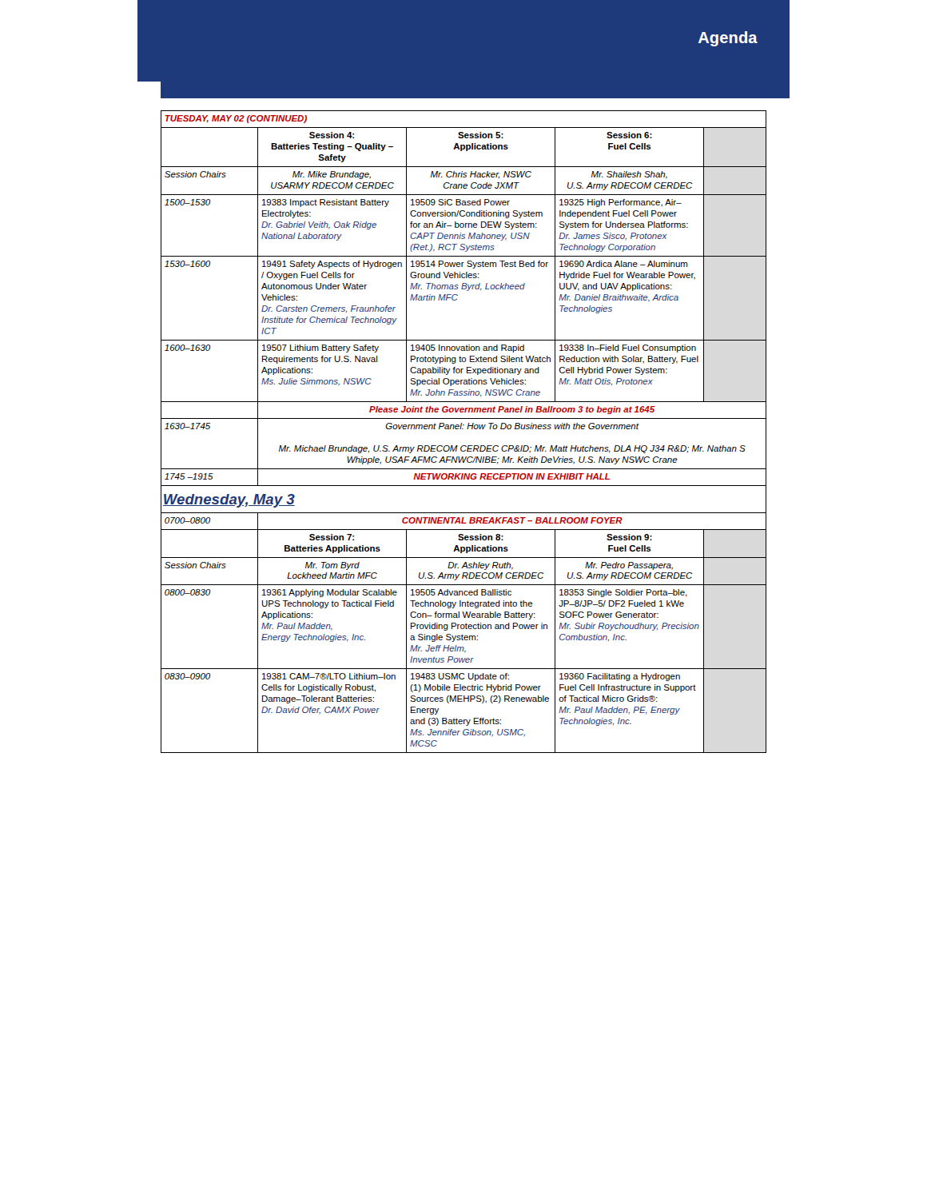Agenda
| TUESDAY, MAY 02 (CONTINUED) |
| | Session 4: Batteries Testing – Quality – Safety | Session 5: Applications | Session 6: Fuel Cells | |
| Session Chairs | Mr. Mike Brundage, USARMY RDECOM CERDEC | Mr. Chris Hacker, NSWC Crane Code JXMT | Mr. Shailesh Shah, U.S. Army RDECOM CERDEC | |
| 1500–1530 | 19383 Impact Resistant Battery Electrolytes: Dr. Gabriel Veith, Oak Ridge National Laboratory | 19509 SiC Based Power Conversion/Conditioning System for an Air– borne DEW System: CAPT Dennis Mahoney, USN (Ret.), RCT Systems | 19325 High Performance, Air–Independent Fuel Cell Power System for Undersea Platforms: Dr. James Sisco, Protonex Technology Corporation | |
| 1530–1600 | 19491 Safety Aspects of Hydrogen / Oxygen Fuel Cells for Autonomous Under Water Vehicles: Dr. Carsten Cremers, Fraunhofer Institute for Chemical Technology ICT | 19514 Power System Test Bed for Ground Vehicles: Mr. Thomas Byrd, Lockheed Martin MFC | 19690 Ardica Alane – Aluminum Hydride Fuel for Wearable Power, UUV, and UAV Applications: Mr. Daniel Braithwaite, Ardica Technologies | |
| 1600–1630 | 19507 Lithium Battery Safety Requirements for U.S. Naval Applications: Ms. Julie Simmons, NSWC | 19405 Innovation and Rapid Prototyping to Extend Silent Watch Capability for Expeditionary and Special Operations Vehicles: Mr. John Fassino, NSWC Crane | 19338 In–Field Fuel Consumption Reduction with Solar, Battery, Fuel Cell Hybrid Power System: Mr. Matt Otis, Protonex | |
| | Please Joint the Government Panel in Ballroom 3 to begin at 1645 |
| 1630–1745 | Government Panel: How To Do Business with the Government Mr. Michael Brundage, U.S. Army RDECOM CERDEC CP&ID; Mr. Matt Hutchens, DLA HQ J34 R&D; Mr. Nathan S Whipple, USAF AFMC AFNWC/NIBE; Mr. Keith DeVries, U.S. Navy NSWC Crane |
| 1745 –1915 | NETWORKING RECEPTION IN EXHIBIT HALL |
| Wednesday, May 3 |
| 0700–0800 | CONTINENTAL BREAKFAST – BALLROOM FOYER |
| | Session 7: Batteries Applications | Session 8: Applications | Session 9: Fuel Cells | |
| Session Chairs | Mr. Tom Byrd Lockheed Martin MFC | Dr. Ashley Ruth, U.S. Army RDECOM CERDEC | Mr. Pedro Passapera, U.S. Army RDECOM CERDEC | |
| 0800–0830 | 19361 Applying Modular Scalable UPS Technology to Tactical Field Applications: Mr. Paul Madden, Energy Technologies, Inc. | 19505 Advanced Ballistic Technology Integrated into the Con– formal Wearable Battery: Providing Protection and Power in a Single System: Mr. Jeff Helm, Inventus Power | 18353 Single Soldier Porta–ble, JP–8/JP–5/ DF2 Fueled 1 kWe SOFC Power Generator: Mr. Subir Roychoudhury, Precision Combustion, Inc. | |
| 0830–0900 | 19381 CAM–7®/LTO Lithium–Ion Cells for Logistically Robust, Damage–Tolerant Batteries: Dr. David Ofer, CAMX Power | 19483 USMC Update of: (1) Mobile Electric Hybrid Power Sources (MEHPS), (2) Renewable Energy and (3) Battery Efforts: Ms. Jennifer Gibson, USMC, MCSC | 19360 Facilitating a Hydrogen Fuel Cell Infrastructure in Support of Tactical Micro Grids®: Mr. Paul Madden, PE, Energy Technologies, Inc. | |